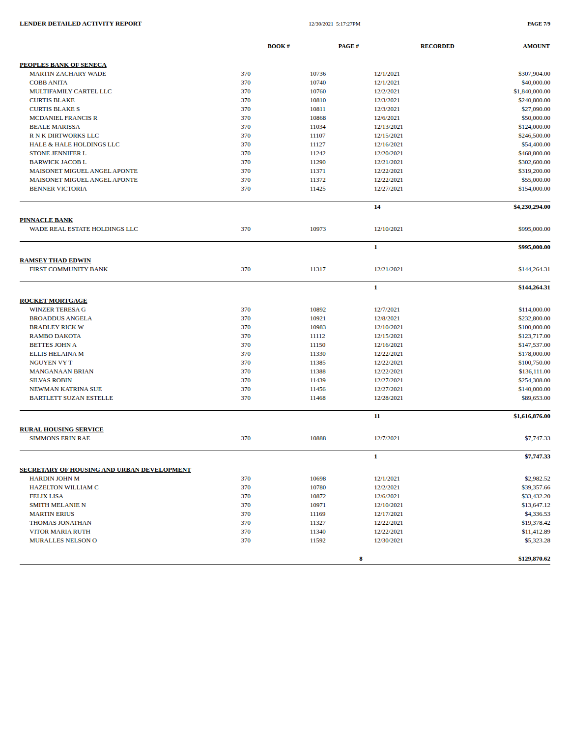LENDER DETAILED ACTIVITY REPORT
12/30/2021 5:17:27PM
PAGE 7/9
| | BOOK # | PAGE # | RECORDED | AMOUNT |
| --- | --- | --- | --- | --- |
| PEOPLES BANK OF SENECA |
| MARTIN ZACHARY WADE | 370 | 10736 | 12/1/2021 | $307,904.00 |
| COBB ANITA | 370 | 10740 | 12/1/2021 | $40,000.00 |
| MULTIFAMILY CARTEL LLC | 370 | 10760 | 12/2/2021 | $1,840,000.00 |
| CURTIS BLAKE | 370 | 10810 | 12/3/2021 | $240,800.00 |
| CURTIS BLAKE S | 370 | 10811 | 12/3/2021 | $27,090.00 |
| MCDANIEL FRANCIS R | 370 | 10868 | 12/6/2021 | $50,000.00 |
| BEALE MARISSA | 370 | 11034 | 12/13/2021 | $124,000.00 |
| R N K DIRTWORKS LLC | 370 | 11107 | 12/15/2021 | $246,500.00 |
| HALE & HALE HOLDINGS LLC | 370 | 11127 | 12/16/2021 | $54,400.00 |
| STONE JENNIFER L | 370 | 11242 | 12/20/2021 | $468,800.00 |
| BARWICK JACOB L | 370 | 11290 | 12/21/2021 | $302,600.00 |
| MAISONET MIGUEL ANGEL APONTE | 370 | 11371 | 12/22/2021 | $319,200.00 |
| MAISONET MIGUEL ANGEL APONTE | 370 | 11372 | 12/22/2021 | $55,000.00 |
| BENNER VICTORIA | 370 | 11425 | 12/27/2021 | $154,000.00 |
| | | | 14 | $4,230,294.00 |
| PINNACLE BANK |
| WADE REAL ESTATE HOLDINGS LLC | 370 | 10973 | 12/10/2021 | $995,000.00 |
| | | | 1 | $995,000.00 |
| RAMSEY THAD EDWIN |
| FIRST COMMUNITY BANK | 370 | 11317 | 12/21/2021 | $144,264.31 |
| | | | 1 | $144,264.31 |
| ROCKET MORTGAGE |
| WINZER TERESA G | 370 | 10892 | 12/7/2021 | $114,000.00 |
| BROADDUS ANGELA | 370 | 10921 | 12/8/2021 | $232,800.00 |
| BRADLEY RICK W | 370 | 10983 | 12/10/2021 | $100,000.00 |
| RAMBO DAKOTA | 370 | 11112 | 12/15/2021 | $123,717.00 |
| BETTES JOHN A | 370 | 11150 | 12/16/2021 | $147,537.00 |
| ELLIS HELAINA M | 370 | 11330 | 12/22/2021 | $178,000.00 |
| NGUYEN VY T | 370 | 11385 | 12/22/2021 | $100,750.00 |
| MANGANAAN BRIAN | 370 | 11388 | 12/22/2021 | $136,111.00 |
| SILVAS ROBIN | 370 | 11439 | 12/27/2021 | $254,308.00 |
| NEWMAN KATRINA SUE | 370 | 11456 | 12/27/2021 | $140,000.00 |
| BARTLETT SUZAN ESTELLE | 370 | 11468 | 12/28/2021 | $89,653.00 |
| | | | 11 | $1,616,876.00 |
| RURAL HOUSING SERVICE |
| SIMMONS ERIN RAE | 370 | 10888 | 12/7/2021 | $7,747.33 |
| | | | 1 | $7,747.33 |
| SECRETARY OF HOUSING AND URBAN DEVELOPMENT |
| HARDIN JOHN M | 370 | 10698 | 12/1/2021 | $2,982.52 |
| HAZELTON WILLIAM C | 370 | 10780 | 12/2/2021 | $39,357.66 |
| FELIX LISA | 370 | 10872 | 12/6/2021 | $33,432.20 |
| SMITH MELANIE N | 370 | 10971 | 12/10/2021 | $13,647.12 |
| MARTIN ERIUS | 370 | 11169 | 12/17/2021 | $4,336.53 |
| THOMAS JONATHAN | 370 | 11327 | 12/22/2021 | $19,378.42 |
| VITOR MARIA RUTH | 370 | 11340 | 12/22/2021 | $11,412.89 |
| MURALLES NELSON O | 370 | 11592 | 12/30/2021 | $5,323.28 |
| | | | 8 | $129,870.62 |